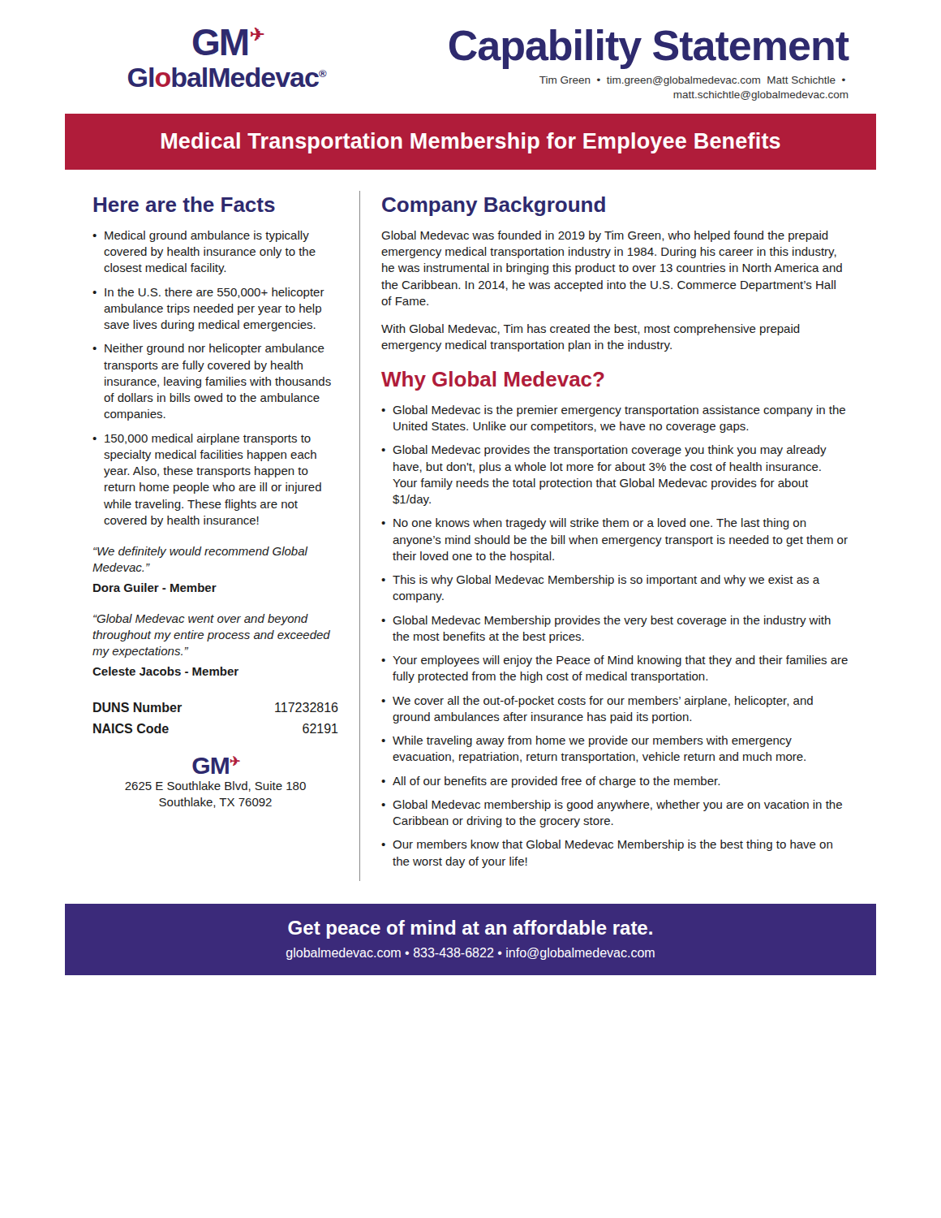GM✈
GlobalMedevac®
Capability Statement
Tim Green • tim.green@globalmedevac.com Matt Schichtle • matt.schichtle@globalmedevac.com
Medical Transportation Membership for Employee Benefits
Here are the Facts
Medical ground ambulance is typically covered by health insurance only to the closest medical facility.
In the U.S. there are 550,000+ helicopter ambulance trips needed per year to help save lives during medical emergencies.
Neither ground nor helicopter ambulance transports are fully covered by health insurance, leaving families with thousands of dollars in bills owed to the ambulance companies.
150,000 medical airplane transports to specialty medical facilities happen each year. Also, these transports happen to return home people who are ill or injured while traveling. These flights are not covered by health insurance!
“We definitely would recommend Global Medevac.”
Dora Guiler - Member
“Global Medevac went over and beyond throughout my entire process and exceeded my expectations.”
Celeste Jacobs - Member
| DUNS Number | 117232816 |
| NAICS Code | 62191 |
GM✈
2625 E Southlake Blvd, Suite 180
Southlake, TX 76092
Company Background
Global Medevac was founded in 2019 by Tim Green, who helped found the prepaid emergency medical transportation industry in 1984. During his career in this industry, he was instrumental in bringing this product to over 13 countries in North America and the Caribbean. In 2014, he was accepted into the U.S. Commerce Department’s Hall of Fame.
With Global Medevac, Tim has created the best, most comprehensive prepaid emergency medical transportation plan in the industry.
Why Global Medevac?
Global Medevac is the premier emergency transportation assistance company in the United States. Unlike our competitors, we have no coverage gaps.
Global Medevac provides the transportation coverage you think you may already have, but don't, plus a whole lot more for about 3% the cost of health insurance. Your family needs the total protection that Global Medevac provides for about $1/day.
No one knows when tragedy will strike them or a loved one. The last thing on anyone’s mind should be the bill when emergency transport is needed to get them or their loved one to the hospital.
This is why Global Medevac Membership is so important and why we exist as a company.
Global Medevac Membership provides the very best coverage in the industry with the most benefits at the best prices.
Your employees will enjoy the Peace of Mind knowing that they and their families are fully protected from the high cost of medical transportation.
We cover all the out-of-pocket costs for our members’ airplane, helicopter, and ground ambulances after insurance has paid its portion.
While traveling away from home we provide our members with emergency evacuation, repatriation, return transportation, vehicle return and much more.
All of our benefits are provided free of charge to the member.
Global Medevac membership is good anywhere, whether you are on vacation in the Caribbean or driving to the grocery store.
Our members know that Global Medevac Membership is the best thing to have on the worst day of your life!
Get peace of mind at an affordable rate.
globalmedevac.com • 833-438-6822 • info@globalmedevac.com